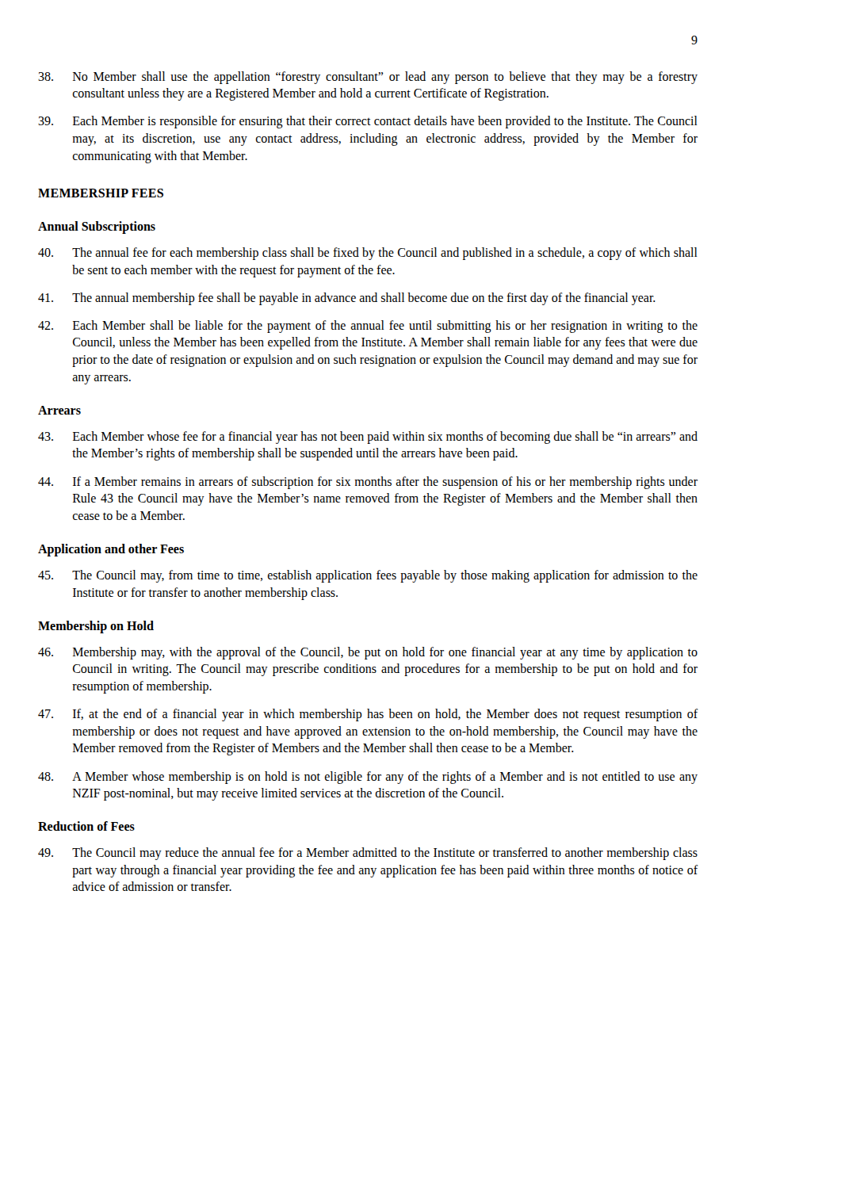9
38. No Member shall use the appellation “forestry consultant” or lead any person to believe that they may be a forestry consultant unless they are a Registered Member and hold a current Certificate of Registration.
39. Each Member is responsible for ensuring that their correct contact details have been provided to the Institute. The Council may, at its discretion, use any contact address, including an electronic address, provided by the Member for communicating with that Member.
Membership Fees
Annual Subscriptions
40. The annual fee for each membership class shall be fixed by the Council and published in a schedule, a copy of which shall be sent to each member with the request for payment of the fee.
41. The annual membership fee shall be payable in advance and shall become due on the first day of the financial year.
42. Each Member shall be liable for the payment of the annual fee until submitting his or her resignation in writing to the Council, unless the Member has been expelled from the Institute. A Member shall remain liable for any fees that were due prior to the date of resignation or expulsion and on such resignation or expulsion the Council may demand and may sue for any arrears.
Arrears
43. Each Member whose fee for a financial year has not been paid within six months of becoming due shall be “in arrears” and the Member’s rights of membership shall be suspended until the arrears have been paid.
44. If a Member remains in arrears of subscription for six months after the suspension of his or her membership rights under Rule 43 the Council may have the Member’s name removed from the Register of Members and the Member shall then cease to be a Member.
Application and other Fees
45. The Council may, from time to time, establish application fees payable by those making application for admission to the Institute or for transfer to another membership class.
Membership on Hold
46. Membership may, with the approval of the Council, be put on hold for one financial year at any time by application to Council in writing. The Council may prescribe conditions and procedures for a membership to be put on hold and for resumption of membership.
47. If, at the end of a financial year in which membership has been on hold, the Member does not request resumption of membership or does not request and have approved an extension to the on-hold membership, the Council may have the Member removed from the Register of Members and the Member shall then cease to be a Member.
48. A Member whose membership is on hold is not eligible for any of the rights of a Member and is not entitled to use any NZIF post-nominal, but may receive limited services at the discretion of the Council.
Reduction of Fees
49. The Council may reduce the annual fee for a Member admitted to the Institute or transferred to another membership class part way through a financial year providing the fee and any application fee has been paid within three months of notice of advice of admission or transfer.